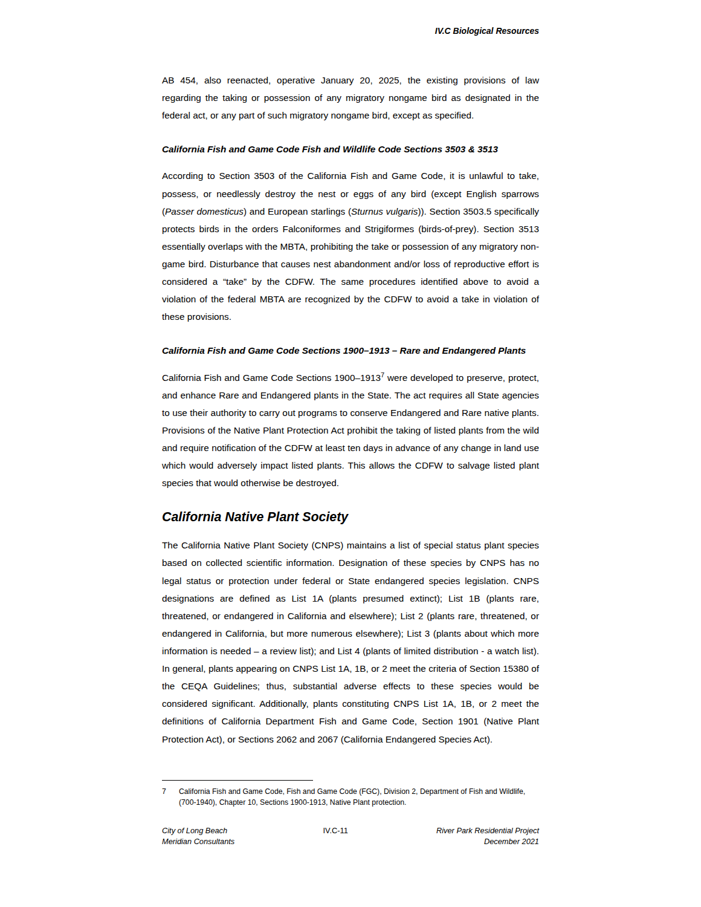IV.C Biological Resources
AB 454, also reenacted, operative January 20, 2025, the existing provisions of law regarding the taking or possession of any migratory nongame bird as designated in the federal act, or any part of such migratory nongame bird, except as specified.
California Fish and Game Code Fish and Wildlife Code Sections 3503 & 3513
According to Section 3503 of the California Fish and Game Code, it is unlawful to take, possess, or needlessly destroy the nest or eggs of any bird (except English sparrows (Passer domesticus) and European starlings (Sturnus vulgaris)). Section 3503.5 specifically protects birds in the orders Falconiformes and Strigiformes (birds-of-prey). Section 3513 essentially overlaps with the MBTA, prohibiting the take or possession of any migratory non-game bird. Disturbance that causes nest abandonment and/or loss of reproductive effort is considered a “take” by the CDFW. The same procedures identified above to avoid a violation of the federal MBTA are recognized by the CDFW to avoid a take in violation of these provisions.
California Fish and Game Code Sections 1900–1913 – Rare and Endangered Plants
California Fish and Game Code Sections 1900–19137 were developed to preserve, protect, and enhance Rare and Endangered plants in the State. The act requires all State agencies to use their authority to carry out programs to conserve Endangered and Rare native plants. Provisions of the Native Plant Protection Act prohibit the taking of listed plants from the wild and require notification of the CDFW at least ten days in advance of any change in land use which would adversely impact listed plants. This allows the CDFW to salvage listed plant species that would otherwise be destroyed.
California Native Plant Society
The California Native Plant Society (CNPS) maintains a list of special status plant species based on collected scientific information. Designation of these species by CNPS has no legal status or protection under federal or State endangered species legislation. CNPS designations are defined as List 1A (plants presumed extinct); List 1B (plants rare, threatened, or endangered in California and elsewhere); List 2 (plants rare, threatened, or endangered in California, but more numerous elsewhere); List 3 (plants about which more information is needed – a review list); and List 4 (plants of limited distribution - a watch list). In general, plants appearing on CNPS List 1A, 1B, or 2 meet the criteria of Section 15380 of the CEQA Guidelines; thus, substantial adverse effects to these species would be considered significant. Additionally, plants constituting CNPS List 1A, 1B, or 2 meet the definitions of California Department Fish and Game Code, Section 1901 (Native Plant Protection Act), or Sections 2062 and 2067 (California Endangered Species Act).
7 California Fish and Game Code, Fish and Game Code (FGC), Division 2, Department of Fish and Wildlife, (700-1940), Chapter 10, Sections 1900-1913, Native Plant protection.
City of Long Beach
Meridian Consultants
IV.C-11
River Park Residential Project
December 2021